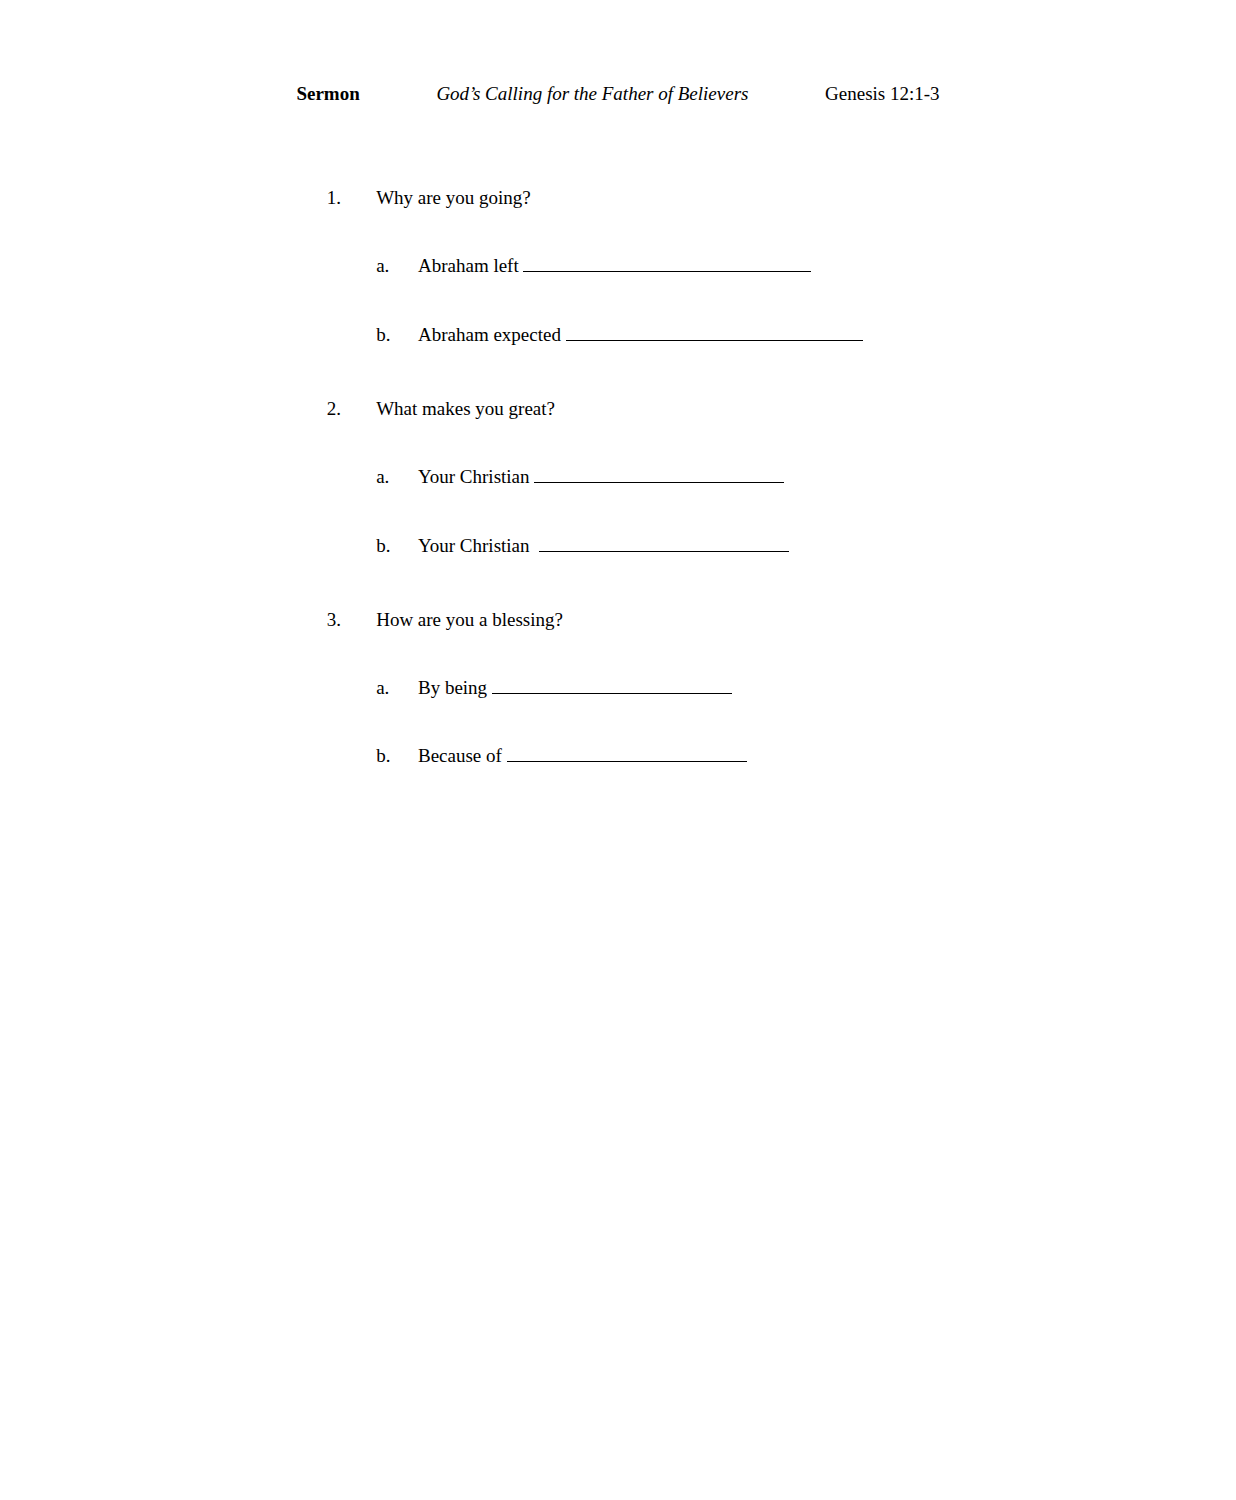Sermon
God’s Calling for the Father of Believers
Genesis 12:1-3
1. Why are you going?
a. Abraham left
b. Abraham expected
2. What makes you great?
a. Your Christian
b. Your Christian
3. How are you a blessing?
a. By being
b. Because of